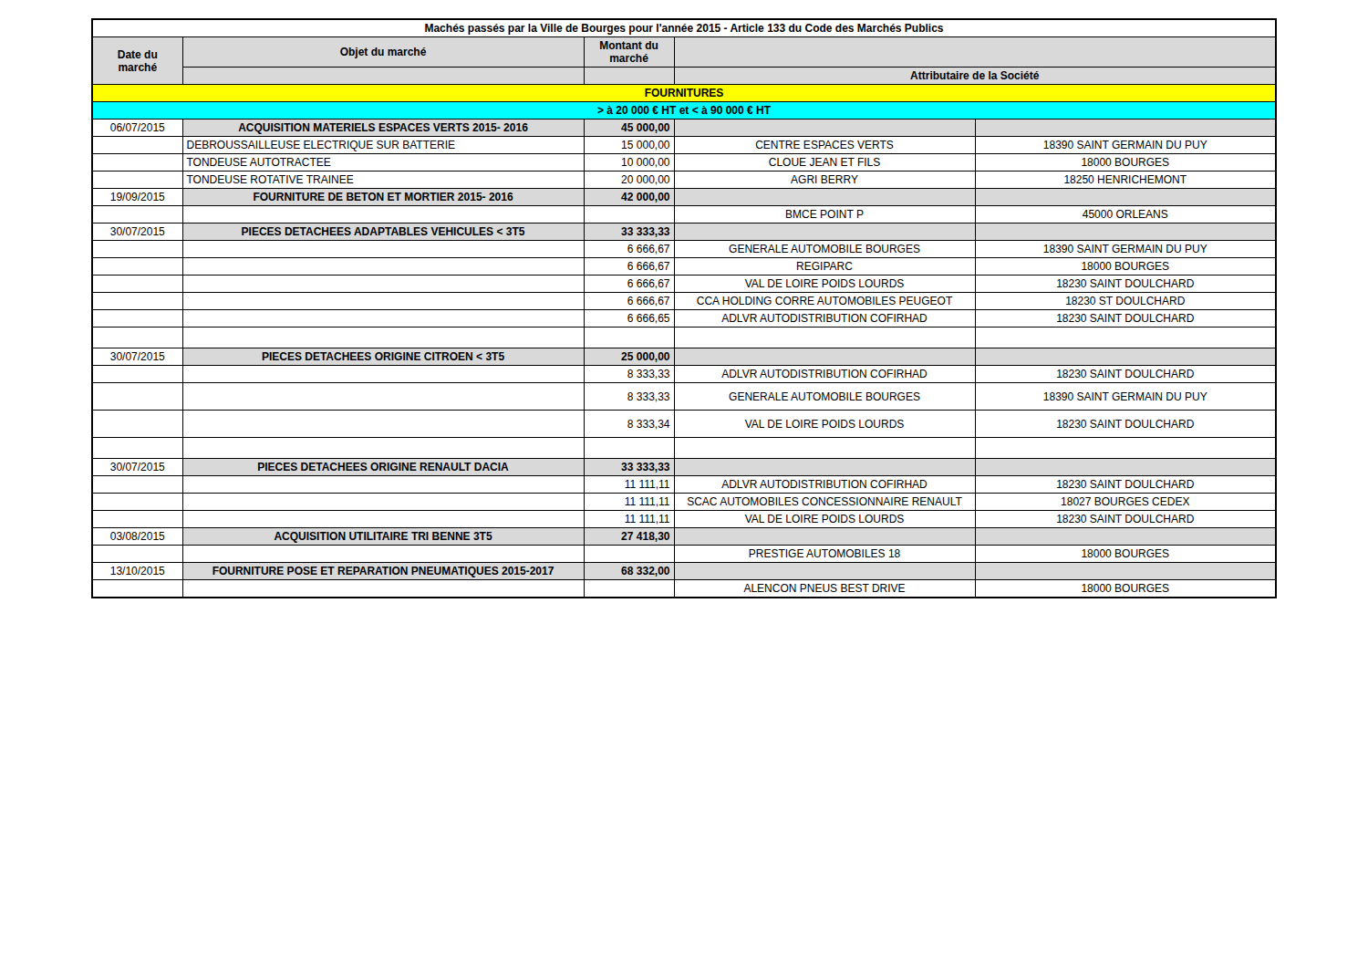| Machés passés par la Ville de Bourges pour l'année 2015 - Article 133 du Code des Marchés Publics |
| Date du marché | Objet du marché | Montant du marché | |
| | | Attributaire de la Société |
| FOURNITURES |
| > à 20 000 € HT et < à 90 000 € HT |
| 06/07/2015 | ACQUISITION MATERIELS ESPACES VERTS 2015- 2016 | 45 000,00 | | |
| | DEBROUSSAILLEUSE ELECTRIQUE SUR BATTERIE | 15 000,00 | CENTRE ESPACES VERTS | 18390 SAINT GERMAIN DU PUY |
| | TONDEUSE AUTOTRACTEE | 10 000,00 | CLOUE JEAN ET FILS | 18000 BOURGES |
| | TONDEUSE ROTATIVE TRAINEE | 20 000,00 | AGRI BERRY | 18250 HENRICHEMONT |
| 19/09/2015 | FOURNITURE DE BETON ET MORTIER 2015- 2016 | 42 000,00 | | |
| | | | BMCE POINT P | 45000 ORLEANS |
| 30/07/2015 | PIECES DETACHEES ADAPTABLES VEHICULES < 3T5 | 33 333,33 | | |
| | | 6 666,67 | GENERALE AUTOMOBILE BOURGES | 18390 SAINT GERMAIN DU PUY |
| | | 6 666,67 | REGIPARC | 18000 BOURGES |
| | | 6 666,67 | VAL DE LOIRE POIDS LOURDS | 18230 SAINT DOULCHARD |
| | | 6 666,67 | CCA HOLDING CORRE AUTOMOBILES PEUGEOT | 18230 ST DOULCHARD |
| | | 6 666,65 | ADLVR AUTODISTRIBUTION COFIRHAD | 18230 SAINT DOULCHARD |
| 30/07/2015 | PIECES DETACHEES ORIGINE CITROEN < 3T5 | 25 000,00 | | |
| | | 8 333,33 | ADLVR AUTODISTRIBUTION COFIRHAD | 18230 SAINT DOULCHARD |
| | | 8 333,33 | GENERALE AUTOMOBILE BOURGES | 18390 SAINT GERMAIN DU PUY |
| | | 8 333,34 | VAL DE LOIRE POIDS LOURDS | 18230 SAINT DOULCHARD |
| 30/07/2015 | PIECES DETACHEES ORIGINE RENAULT DACIA | 33 333,33 | | |
| | | 11 111,11 | ADLVR AUTODISTRIBUTION COFIRHAD | 18230 SAINT DOULCHARD |
| | | 11 111,11 | SCAC AUTOMOBILES CONCESSIONNAIRE RENAULT | 18027 BOURGES CEDEX |
| | | 11 111,11 | VAL DE LOIRE POIDS LOURDS | 18230 SAINT DOULCHARD |
| 03/08/2015 | ACQUISITION UTILITAIRE TRI BENNE 3T5 | 27 418,30 | | |
| | | | PRESTIGE AUTOMOBILES 18 | 18000 BOURGES |
| 13/10/2015 | FOURNITURE POSE ET REPARATION PNEUMATIQUES 2015-2017 | 68 332,00 | | |
| | | | ALENCON PNEUS BEST DRIVE | 18000 BOURGES |